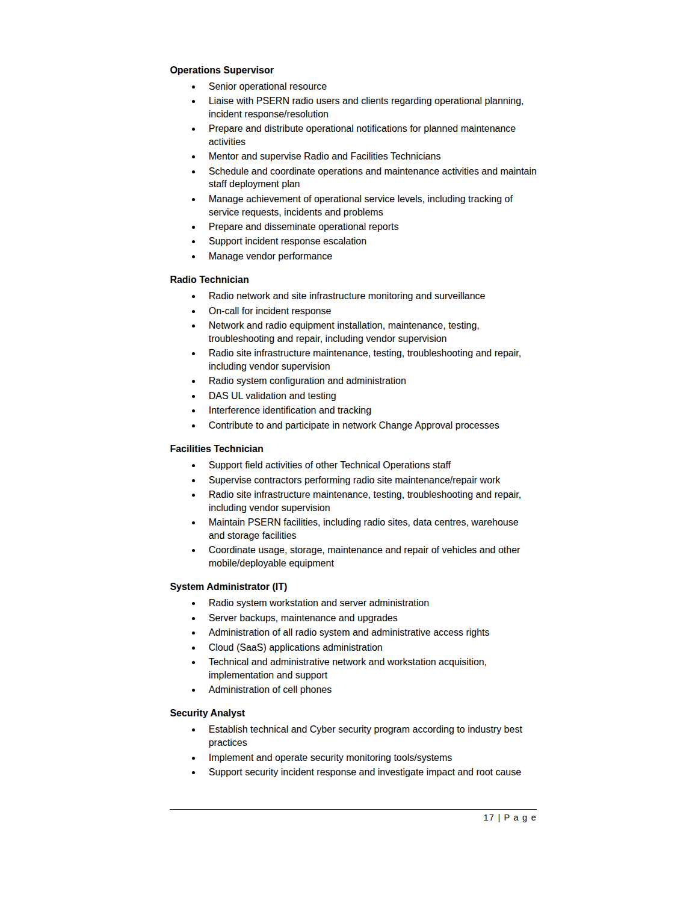Operations Supervisor
Senior operational resource
Liaise with PSERN radio users and clients regarding operational planning, incident response/resolution
Prepare and distribute operational notifications for planned maintenance activities
Mentor and supervise Radio and Facilities Technicians
Schedule and coordinate operations and maintenance activities and maintain staff deployment plan
Manage achievement of operational service levels, including tracking of service requests, incidents and problems
Prepare and disseminate operational reports
Support incident response escalation
Manage vendor performance
Radio Technician
Radio network and site infrastructure monitoring and surveillance
On-call for incident response
Network and radio equipment installation, maintenance, testing, troubleshooting and repair, including vendor supervision
Radio site infrastructure maintenance, testing, troubleshooting and repair, including vendor supervision
Radio system configuration and administration
DAS UL validation and testing
Interference identification and tracking
Contribute to and participate in network Change Approval processes
Facilities Technician
Support field activities of other Technical Operations staff
Supervise contractors performing radio site maintenance/repair work
Radio site infrastructure maintenance, testing, troubleshooting and repair, including vendor supervision
Maintain PSERN facilities, including radio sites, data centres, warehouse and storage facilities
Coordinate usage, storage, maintenance and repair of vehicles and other mobile/deployable equipment
System Administrator (IT)
Radio system workstation and server administration
Server backups, maintenance and upgrades
Administration of all radio system and administrative access rights
Cloud (SaaS) applications administration
Technical and administrative network and workstation acquisition, implementation and support
Administration of cell phones
Security Analyst
Establish technical and Cyber security program according to industry best practices
Implement and operate security monitoring tools/systems
Support security incident response and investigate impact and root cause
17 | P a g e